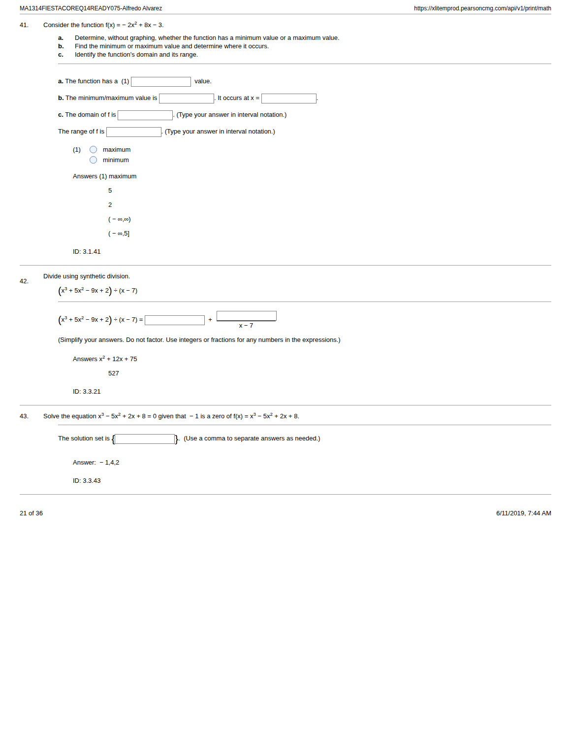MA1314FIESTACOREQ14READY075-Alfredo Alvarez
https://xlitemprod.pearsoncmg.com/api/v1/print/math
41.
Consider the function f(x) = − 2x2 + 8x − 3.
| a. | Determine, without graphing, whether the function has a minimum value or a maximum value. |
| b. | Find the minimum or maximum value and determine where it occurs. |
| c. | Identify the function's domain and its range. |
a. The function has a (1) value.
b. The minimum/maximum value is . It occurs at x = .
c. The domain of f is . (Type your answer in interval notation.)
The range of f is . (Type your answer in interval notation.)
(1)
maximum
minimum
Answers (1) maximum
5
2
( − ∞,∞)
( − ∞,5]
ID: 3.1.41
42.
Divide using synthetic division.
(x3 + 5x2 − 9x + 2) ÷ (x − 7)
(x3 + 5x2 − 9x + 2) ÷ (x − 7) = + x − 7
(Simplify your answers. Do not factor. Use integers or fractions for any numbers in the expressions.)
Answers x2 + 12x + 75
527
ID: 3.3.21
43.
Solve the equation x3 − 5x2 + 2x + 8 = 0 given that − 1 is a zero of f(x) = x3 − 5x2 + 2x + 8.
The solution set is { }. (Use a comma to separate answers as needed.)
Answer: − 1,4,2
ID: 3.3.43
21 of 36
6/11/2019, 7:44 AM